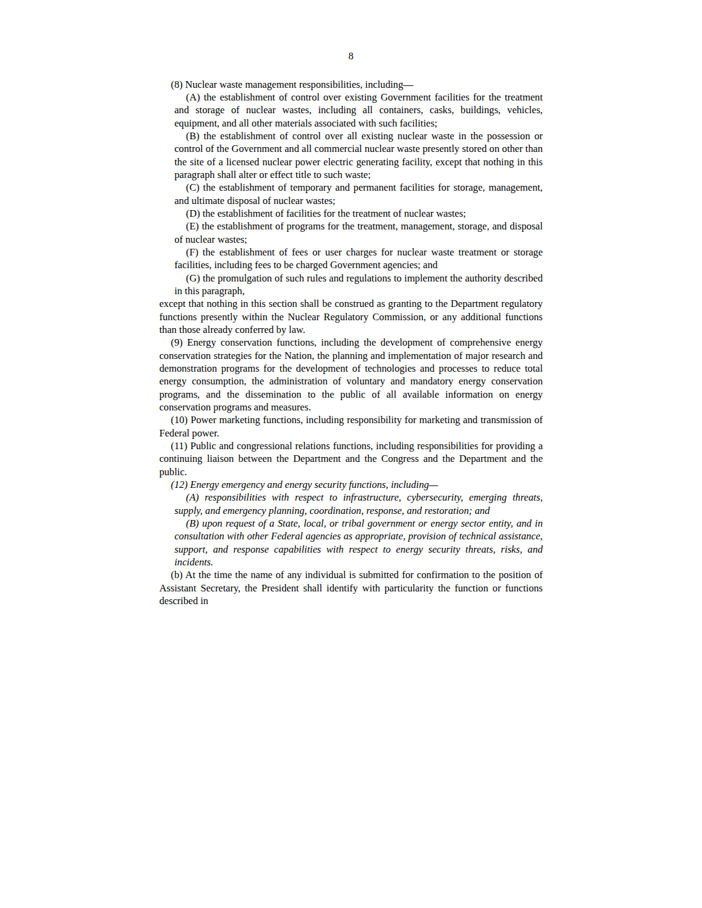8
(8) Nuclear waste management responsibilities, including—
(A) the establishment of control over existing Government facilities for the treatment and storage of nuclear wastes, including all containers, casks, buildings, vehicles, equipment, and all other materials associated with such facilities;
(B) the establishment of control over all existing nuclear waste in the possession or control of the Government and all commercial nuclear waste presently stored on other than the site of a licensed nuclear power electric generating facility, except that nothing in this paragraph shall alter or effect title to such waste;
(C) the establishment of temporary and permanent facilities for storage, management, and ultimate disposal of nuclear wastes;
(D) the establishment of facilities for the treatment of nuclear wastes;
(E) the establishment of programs for the treatment, management, storage, and disposal of nuclear wastes;
(F) the establishment of fees or user charges for nuclear waste treatment or storage facilities, including fees to be charged Government agencies; and
(G) the promulgation of such rules and regulations to implement the authority described in this paragraph,
except that nothing in this section shall be construed as granting to the Department regulatory functions presently within the Nuclear Regulatory Commission, or any additional functions than those already conferred by law.
(9) Energy conservation functions, including the development of comprehensive energy conservation strategies for the Nation, the planning and implementation of major research and demonstration programs for the development of technologies and processes to reduce total energy consumption, the administration of voluntary and mandatory energy conservation programs, and the dissemination to the public of all available information on energy conservation programs and measures.
(10) Power marketing functions, including responsibility for marketing and transmission of Federal power.
(11) Public and congressional relations functions, including responsibilities for providing a continuing liaison between the Department and the Congress and the Department and the public.
(12) Energy emergency and energy security functions, including—
(A) responsibilities with respect to infrastructure, cybersecurity, emerging threats, supply, and emergency planning, coordination, response, and restoration; and
(B) upon request of a State, local, or tribal government or energy sector entity, and in consultation with other Federal agencies as appropriate, provision of technical assistance, support, and response capabilities with respect to energy security threats, risks, and incidents.
(b) At the time the name of any individual is submitted for confirmation to the position of Assistant Secretary, the President shall identify with particularity the function or functions described in